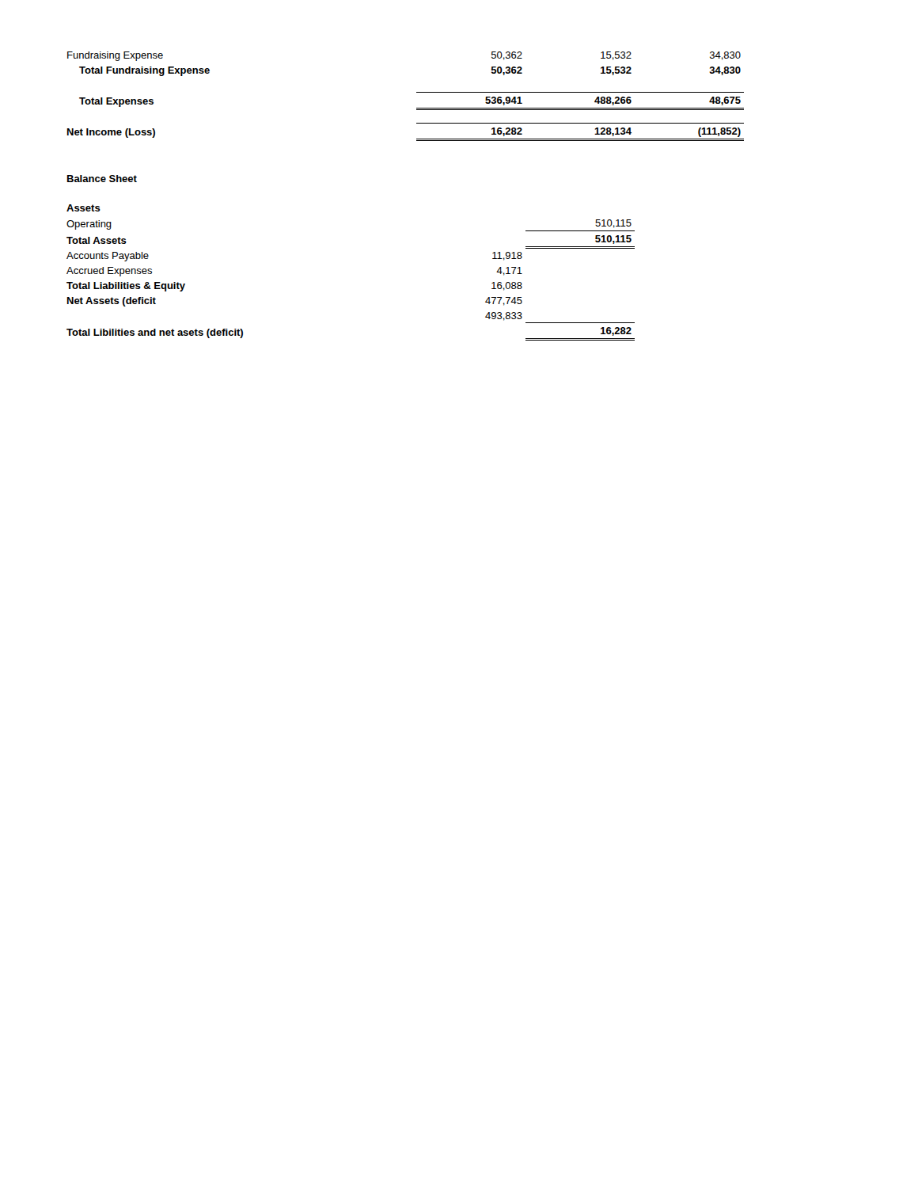| Fundraising Expense | 50,362 | 15,532 | 34,830 |
| Total Fundraising Expense | 50,362 | 15,532 | 34,830 |
| Total Expenses | 536,941 | 488,266 | 48,675 |
| Net Income (Loss) | 16,282 | 128,134 | (111,852) |
| Balance Sheet | | | |
| Assets | | | |
| Operating | | 510,115 | |
| Total Assets | | 510,115 | |
| Accounts Payable | 11,918 | | |
| Accrued Expenses | 4,171 | | |
| Total Liabilities & Equity | 16,088 | | |
| Net Assets (deficit | 477,745 | | |
| | 493,833 | | |
| Total Libilities and net asets (deficit) | | 16,282 | |